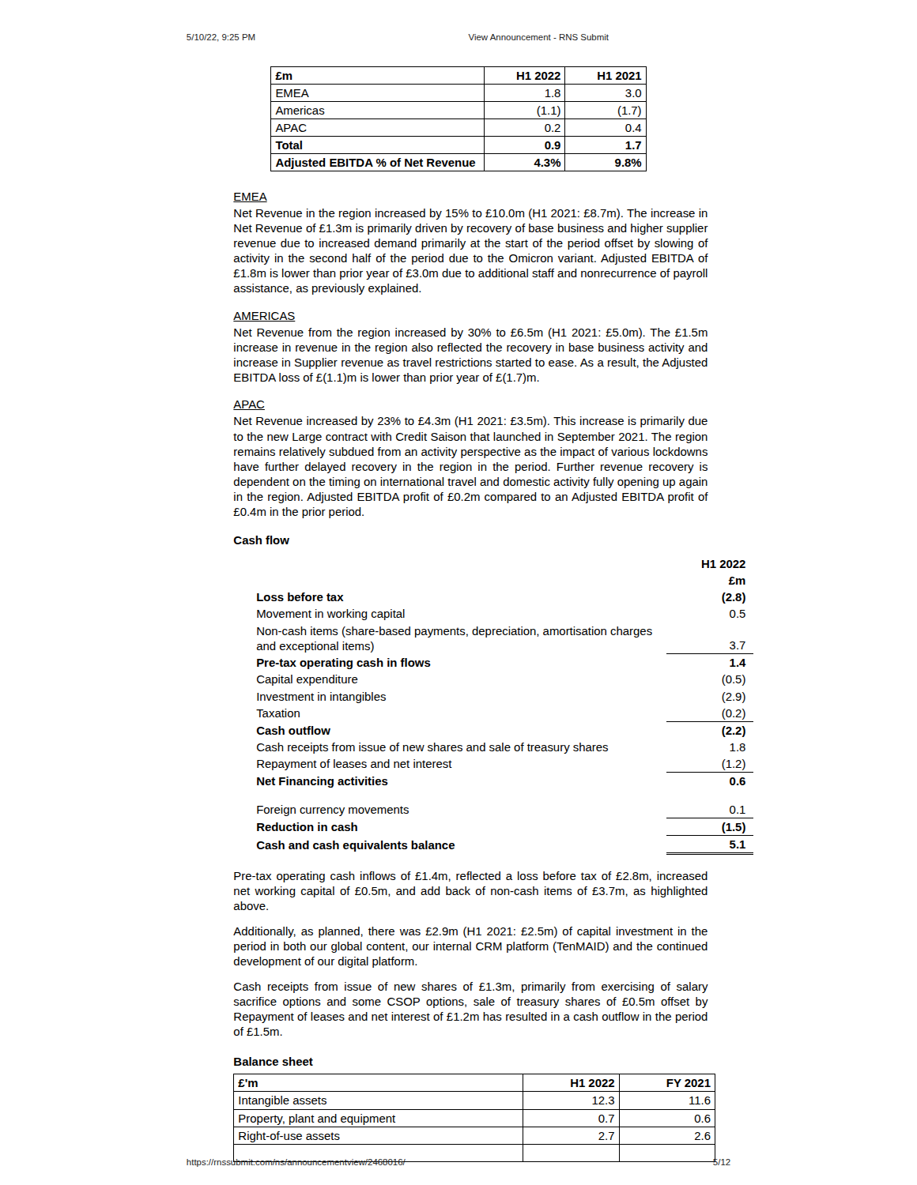5/10/22, 9:25 PM
View Announcement - RNS Submit
| £m | H1 2022 | H1 2021 |
| --- | --- | --- |
| EMEA | 1.8 | 3.0 |
| Americas | (1.1) | (1.7) |
| APAC | 0.2 | 0.4 |
| Total | 0.9 | 1.7 |
| Adjusted EBITDA % of Net Revenue | 4.3% | 9.8% |
EMEA
Net Revenue in the region increased by 15% to £10.0m (H1 2021: £8.7m). The increase in Net Revenue of £1.3m is primarily driven by recovery of base business and higher supplier revenue due to increased demand primarily at the start of the period offset by slowing of activity in the second half of the period due to the Omicron variant. Adjusted EBITDA of £1.8m is lower than prior year of £3.0m due to additional staff and nonrecurrence of payroll assistance, as previously explained.
AMERICAS
Net Revenue from the region increased by 30% to £6.5m (H1 2021: £5.0m). The £1.5m increase in revenue in the region also reflected the recovery in base business activity and increase in Supplier revenue as travel restrictions started to ease. As a result, the Adjusted EBITDA loss of £(1.1)m is lower than prior year of £(1.7)m.
APAC
Net Revenue increased by 23% to £4.3m (H1 2021: £3.5m). This increase is primarily due to the new Large contract with Credit Saison that launched in September 2021. The region remains relatively subdued from an activity perspective as the impact of various lockdowns have further delayed recovery in the region in the period. Further revenue recovery is dependent on the timing on international travel and domestic activity fully opening up again in the region. Adjusted EBITDA profit of £0.2m compared to an Adjusted EBITDA profit of £0.4m in the prior period.
Cash flow
| | H1 2022 |
| | £m |
| Loss before tax | (2.8) |
| Movement in working capital | 0.5 |
| Non-cash items (share-based payments, depreciation, amortisation charges and exceptional items) | 3.7 |
| Pre-tax operating cash in flows | 1.4 |
| Capital expenditure | (0.5) |
| Investment in intangibles | (2.9) |
| Taxation | (0.2) |
| Cash outflow | (2.2) |
| Cash receipts from issue of new shares and sale of treasury shares | 1.8 |
| Repayment of leases and net interest | (1.2) |
| Net Financing activities | 0.6 |
| Foreign currency movements | 0.1 |
| Reduction in cash | (1.5) |
| Cash and cash equivalents balance | 5.1 |
Pre-tax operating cash inflows of £1.4m, reflected a loss before tax of £2.8m, increased net working capital of £0.5m, and add back of non-cash items of £3.7m, as highlighted above.
Additionally, as planned, there was £2.9m (H1 2021: £2.5m) of capital investment in the period in both our global content, our internal CRM platform (TenMAID) and the continued development of our digital platform.
Cash receipts from issue of new shares of £1.3m, primarily from exercising of salary sacrifice options and some CSOP options, sale of treasury shares of £0.5m offset by Repayment of leases and net interest of £1.2m has resulted in a cash outflow in the period of £1.5m.
Balance sheet
| £'m | H1 2022 | FY 2021 |
| --- | --- | --- |
| Intangible assets | 12.3 | 11.6 |
| Property, plant and equipment | 0.7 | 0.6 |
| Right-of-use assets | 2.7 | 2.6 |
https://rnssubmit.com/ns/announcementview/2468016/
5/12